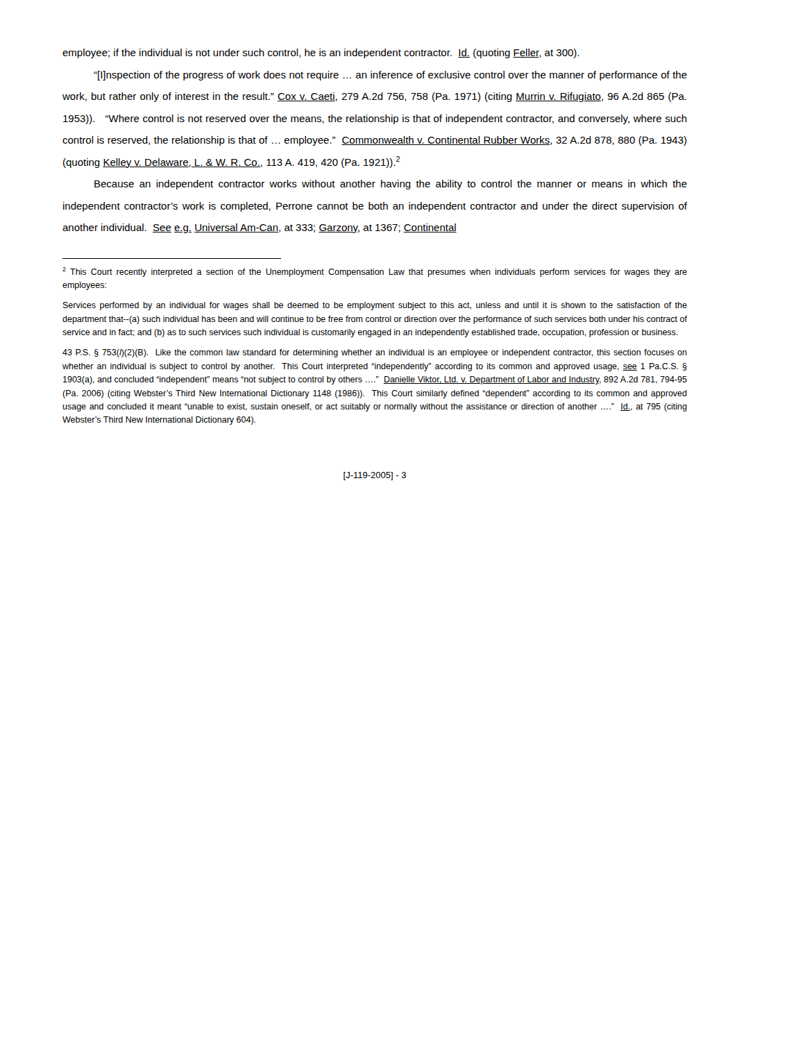employee; if the individual is not under such control, he is an independent contractor. Id. (quoting Feller, at 300).
“[I]nspection of the progress of work does not require … an inference of exclusive control over the manner of performance of the work, but rather only of interest in the result.” Cox v. Caeti, 279 A.2d 756, 758 (Pa. 1971) (citing Murrin v. Rifugiato, 96 A.2d 865 (Pa. 1953)). “Where control is not reserved over the means, the relationship is that of independent contractor, and conversely, where such control is reserved, the relationship is that of … employee.” Commonwealth v. Continental Rubber Works, 32 A.2d 878, 880 (Pa. 1943) (quoting Kelley v. Delaware, L. & W. R. Co., 113 A. 419, 420 (Pa. 1921)).2
Because an independent contractor works without another having the ability to control the manner or means in which the independent contractor’s work is completed, Perrone cannot be both an independent contractor and under the direct supervision of another individual. See e.g. Universal Am-Can, at 333; Garzony, at 1367; Continental
2 This Court recently interpreted a section of the Unemployment Compensation Law that presumes when individuals perform services for wages they are employees:
Services performed by an individual for wages shall be deemed to be employment subject to this act, unless and until it is shown to the satisfaction of the department that--(a) such individual has been and will continue to be free from control or direction over the performance of such services both under his contract of service and in fact; and (b) as to such services such individual is customarily engaged in an independently established trade, occupation, profession or business.
43 P.S. § 753(l)(2)(B). Like the common law standard for determining whether an individual is an employee or independent contractor, this section focuses on whether an individual is subject to control by another. This Court interpreted “independently” according to its common and approved usage, see 1 Pa.C.S. § 1903(a), and concluded “independent” means “not subject to control by others ….” Danielle Viktor, Ltd. v. Department of Labor and Industry, 892 A.2d 781, 794-95 (Pa. 2006) (citing Webster’s Third New International Dictionary 1148 (1986)). This Court similarly defined “dependent” according to its common and approved usage and concluded it meant “unable to exist, sustain oneself, or act suitably or normally without the assistance or direction of another ….” Id., at 795 (citing Webster’s Third New International Dictionary 604).
[J-119-2005] - 3